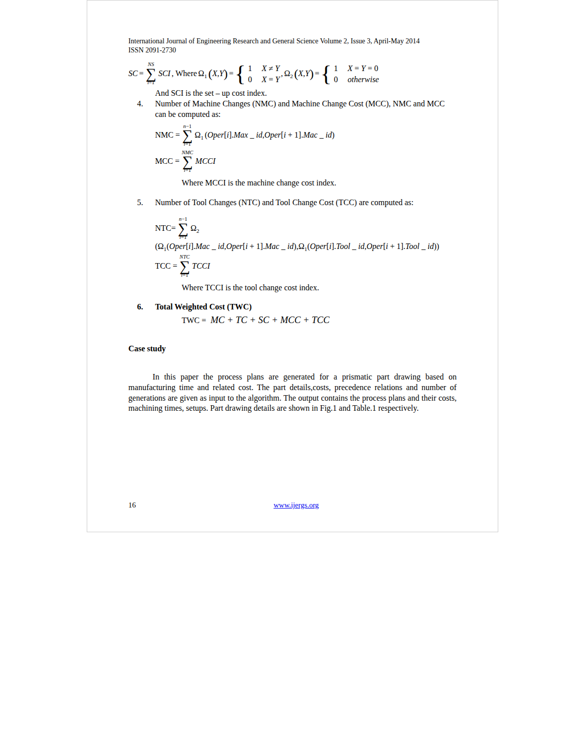International Journal of Engineering Research and General Science Volume 2, Issue 3, April-May 2014
ISSN 2091-2730
SC = NS∑i=1 SCI , Where Ω1 (X,Y) = { 1 X ≠ Y 0 X = Y , Ω2 (X,Y) = { 1 X = Y = 0 0 otherwise
And SCI is the set – up cost index.
4. Number of Machine Changes (NMC) and Machine Change Cost (MCC), NMC and MCC can be computed as:
NMC = n−1∑i=1 Ω1 (Oper[i].Max _ id,Oper[i + 1].Mac _ id)
MCC = NMC∑i=1 MCCI
Where MCCI is the machine change cost index.
5. Number of Tool Changes (NTC) and Tool Change Cost (TCC) are computed as:
NTC= n−1∑i=1 Ω2 (Ω1(Oper[i].Mac _ id,Oper[i + 1].Mac _ id),Ω1(Oper[i].Tool _ id,Oper[i + 1].Tool _ id))
TCC = NTC∑i=1 TCCI
Where TCCI is the tool change cost index.
6. Total Weighted Cost (TWC)
TWC = MC + TC + SC + MCC + TCC
Case study
In this paper the process plans are generated for a prismatic part drawing based on manufacturing time and related cost. The part details,costs, precedence relations and number of generations are given as input to the algorithm. The output contains the process plans and their costs, machining times, setups. Part drawing details are shown in Fig.1 and Table.1 respectively.
16
www.ijergs.org